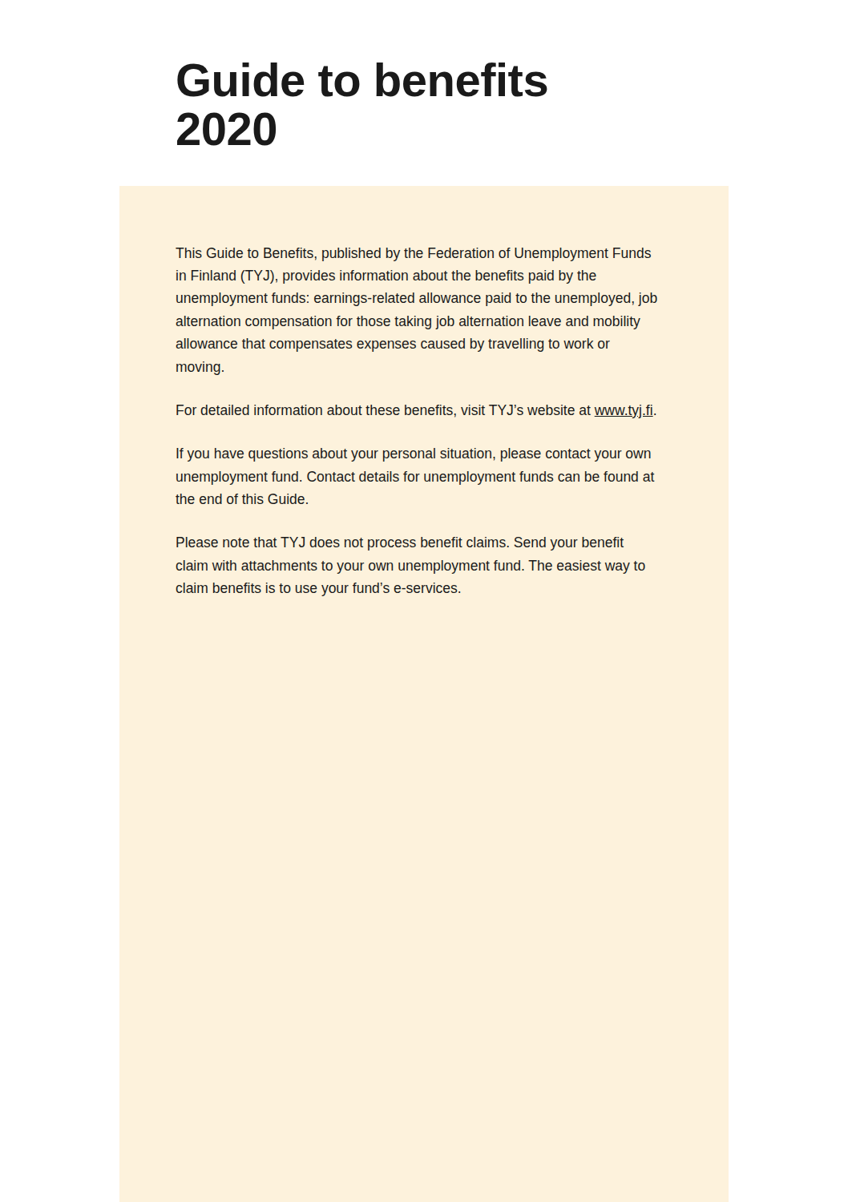Guide to benefits
2020
This Guide to Benefits, published by the Federation of Unemployment Funds in Finland (TYJ), provides information about the benefits paid by the unemployment funds: earnings-related allowance paid to the unemployed, job alternation compensation for those taking job alternation leave and mobility allowance that compensates expenses caused by travelling to work or moving.
For detailed information about these benefits, visit TYJ’s website at www.tyj.fi.
If you have questions about your personal situation, please contact your own unemployment fund. Contact details for unemployment funds can be found at the end of this Guide.
Please note that TYJ does not process benefit claims. Send your benefit claim with attachments to your own unemployment fund. The easiest way to claim benefits is to use your fund’s e-services.